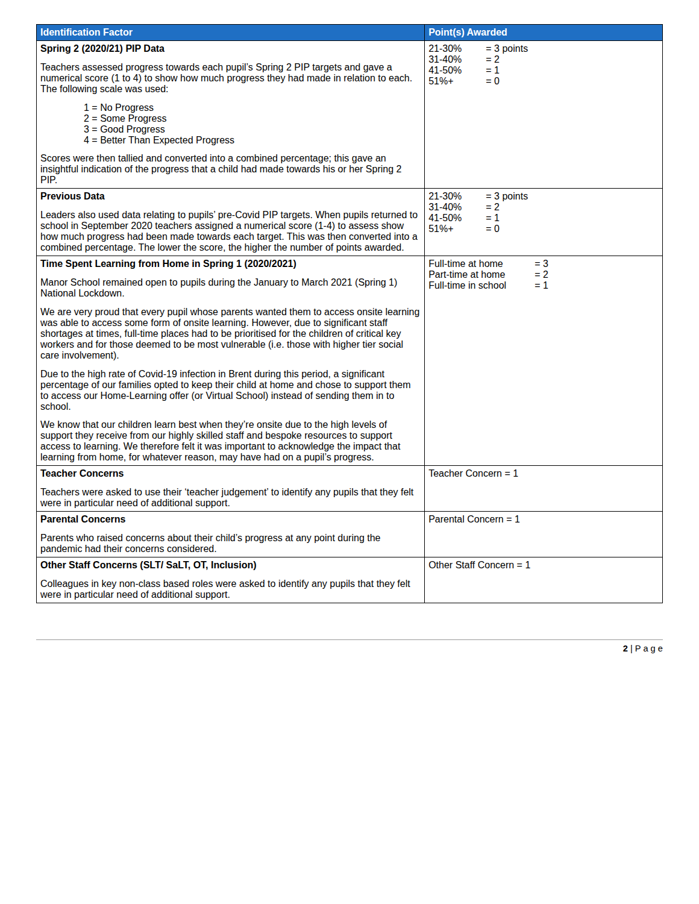| Identification Factor | Point(s) Awarded |
| --- | --- |
| Spring 2 (2020/21) PIP Data Teachers assessed progress towards each pupil’s Spring 2 PIP targets and gave a numerical score (1 to 4) to show how much progress they had made in relation to each. The following scale was used: 1 = No Progress 2 = Some Progress 3 = Good Progress 4 = Better Than Expected Progress Scores were then tallied and converted into a combined percentage; this gave an insightful indication of the progress that a child had made towards his or her Spring 2 PIP. | 21-30% = 3 points 31-40% = 2 41-50% = 1 51%+ = 0 |
| Previous Data Leaders also used data relating to pupils’ pre-Covid PIP targets. When pupils returned to school in September 2020 teachers assigned a numerical score (1-4) to assess show how much progress had been made towards each target. This was then converted into a combined percentage. The lower the score, the higher the number of points awarded. | 21-30% = 3 points 31-40% = 2 41-50% = 1 51%+ = 0 |
| Time Spent Learning from Home in Spring 1 (2020/2021) Manor School remained open to pupils during the January to March 2021 (Spring 1) National Lockdown. We are very proud that every pupil whose parents wanted them to access onsite learning was able to access some form of onsite learning. However, due to significant staff shortages at times, full-time places had to be prioritised for the children of critical key workers and for those deemed to be most vulnerable (i.e. those with higher tier social care involvement). Due to the high rate of Covid-19 infection in Brent during this period, a significant percentage of our families opted to keep their child at home and chose to support them to access our Home-Learning offer (or Virtual School) instead of sending them in to school. We know that our children learn best when they’re onsite due to the high levels of support they receive from our highly skilled staff and bespoke resources to support access to learning. We therefore felt it was important to acknowledge the impact that learning from home, for whatever reason, may have had on a pupil’s progress. | Full-time at home = 3 Part-time at home = 2 Full-time in school = 1 |
| Teacher Concerns Teachers were asked to use their ‘teacher judgement’ to identify any pupils that they felt were in particular need of additional support. | Teacher Concern = 1 |
| Parental Concerns Parents who raised concerns about their child’s progress at any point during the pandemic had their concerns considered. | Parental Concern = 1 |
| Other Staff Concerns (SLT/ SaLT, OT, Inclusion) Colleagues in key non-class based roles were asked to identify any pupils that they felt were in particular need of additional support. | Other Staff Concern = 1 |
2 | P a g e